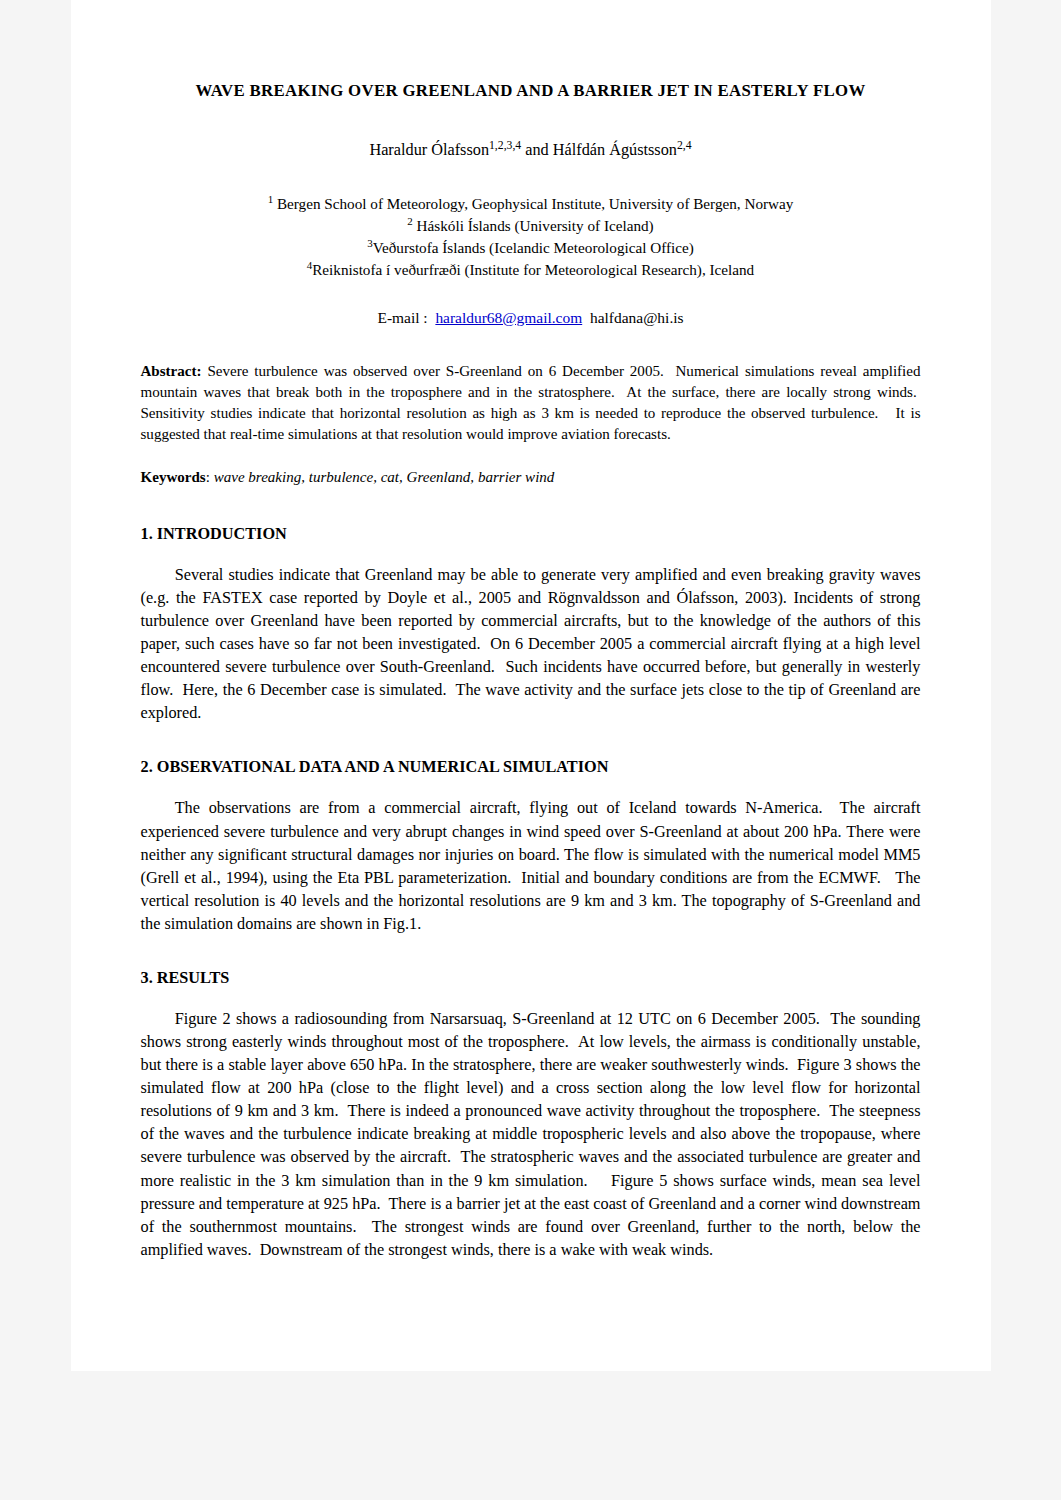Wave Breaking over Greenland and a Barrier Jet in Easterly Flow
Haraldur Ólafsson1,2,3,4 and Hálfdán Ágústsson2,4
1 Bergen School of Meteorology, Geophysical Institute, University of Bergen, Norway
2 Háskóli Íslands (University of Iceland)
3Veðurstofa Íslands (Icelandic Meteorological Office)
4Reiknistofa í veðurfræði (Institute for Meteorological Research), Iceland
E-mail : haraldur68@gmail.com halfdana@hi.is
Abstract: Severe turbulence was observed over S-Greenland on 6 December 2005. Numerical simulations reveal amplified mountain waves that break both in the troposphere and in the stratosphere. At the surface, there are locally strong winds. Sensitivity studies indicate that horizontal resolution as high as 3 km is needed to reproduce the observed turbulence. It is suggested that real-time simulations at that resolution would improve aviation forecasts.
Keywords: wave breaking, turbulence, cat, Greenland, barrier wind
1. Introduction
Several studies indicate that Greenland may be able to generate very amplified and even breaking gravity waves (e.g. the FASTEX case reported by Doyle et al., 2005 and Rögnvaldsson and Ólafsson, 2003). Incidents of strong turbulence over Greenland have been reported by commercial aircrafts, but to the knowledge of the authors of this paper, such cases have so far not been investigated. On 6 December 2005 a commercial aircraft flying at a high level encountered severe turbulence over South-Greenland. Such incidents have occurred before, but generally in westerly flow. Here, the 6 December case is simulated. The wave activity and the surface jets close to the tip of Greenland are explored.
2. Observational data and a numerical simulation
The observations are from a commercial aircraft, flying out of Iceland towards N-America. The aircraft experienced severe turbulence and very abrupt changes in wind speed over S-Greenland at about 200 hPa. There were neither any significant structural damages nor injuries on board. The flow is simulated with the numerical model MM5 (Grell et al., 1994), using the Eta PBL parameterization. Initial and boundary conditions are from the ECMWF. The vertical resolution is 40 levels and the horizontal resolutions are 9 km and 3 km. The topography of S-Greenland and the simulation domains are shown in Fig.1.
3. Results
Figure 2 shows a radiosounding from Narsarsuaq, S-Greenland at 12 UTC on 6 December 2005. The sounding shows strong easterly winds throughout most of the troposphere. At low levels, the airmass is conditionally unstable, but there is a stable layer above 650 hPa. In the stratosphere, there are weaker southwesterly winds. Figure 3 shows the simulated flow at 200 hPa (close to the flight level) and a cross section along the low level flow for horizontal resolutions of 9 km and 3 km. There is indeed a pronounced wave activity throughout the troposphere. The steepness of the waves and the turbulence indicate breaking at middle tropospheric levels and also above the tropopause, where severe turbulence was observed by the aircraft. The stratospheric waves and the associated turbulence are greater and more realistic in the 3 km simulation than in the 9 km simulation. Figure 5 shows surface winds, mean sea level pressure and temperature at 925 hPa. There is a barrier jet at the east coast of Greenland and a corner wind downstream of the southernmost mountains. The strongest winds are found over Greenland, further to the north, below the amplified waves. Downstream of the strongest winds, there is a wake with weak winds.